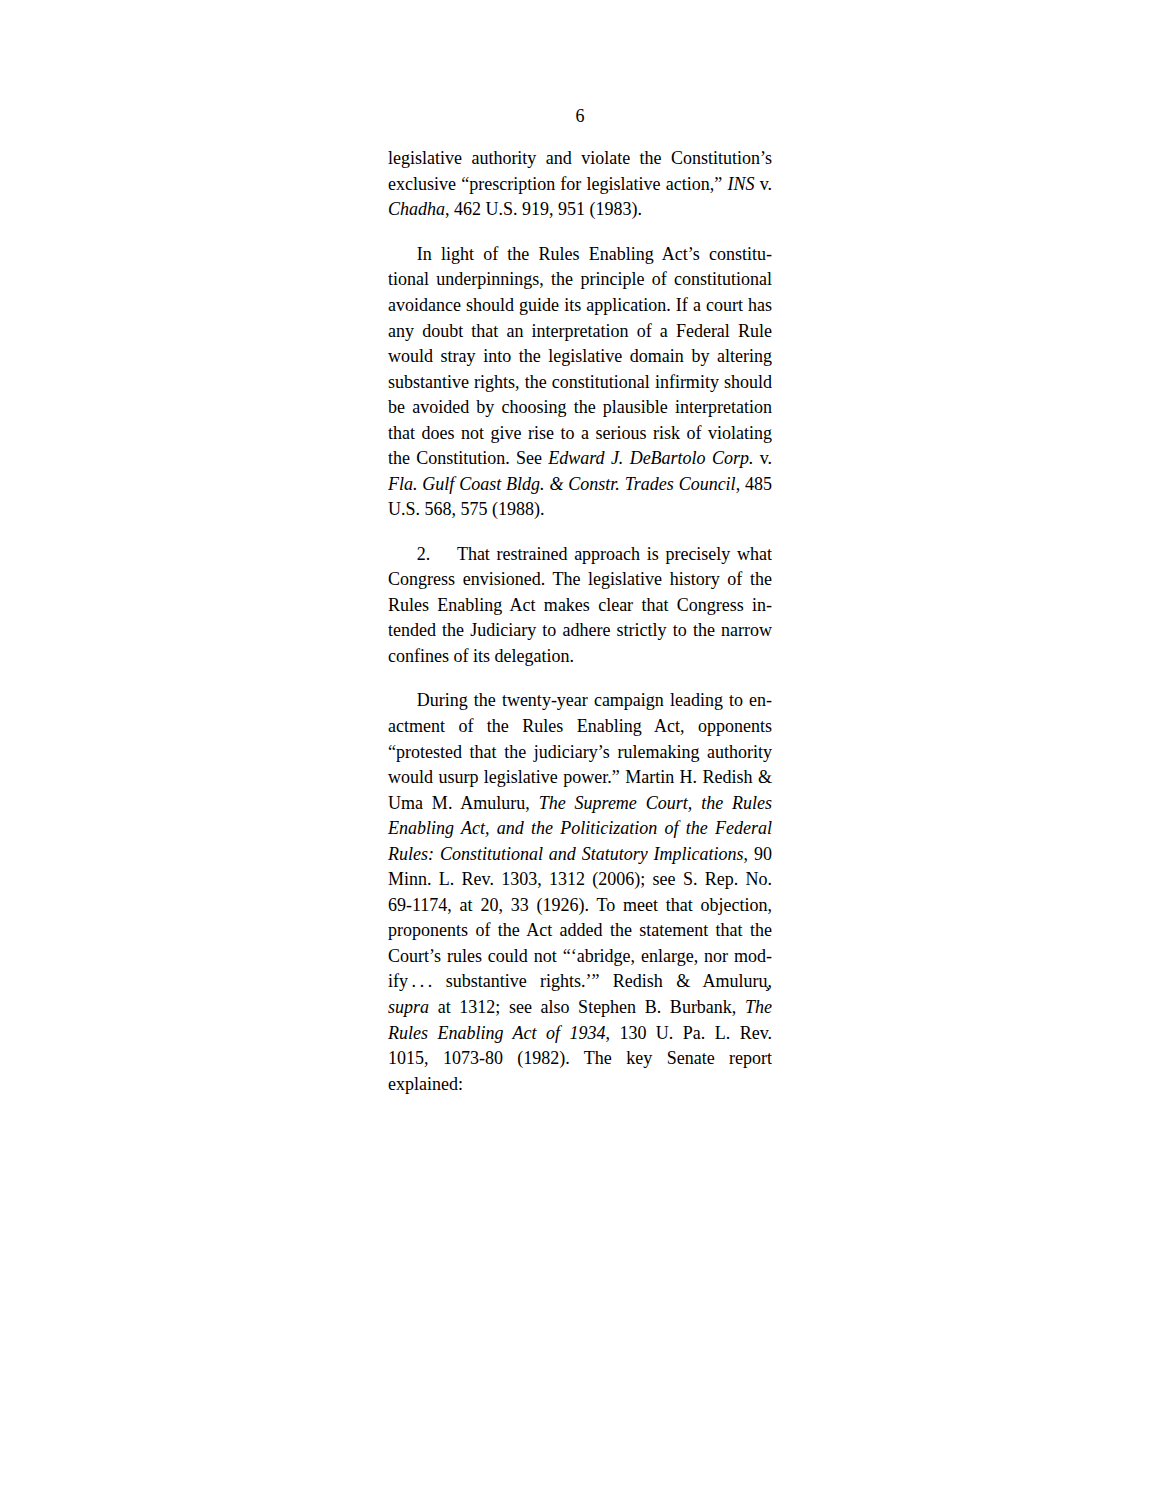6
legislative authority and violate the Constitution’s exclusive “prescription for legislative action,” INS v. Chadha, 462 U.S. 919, 951 (1983).
In light of the Rules Enabling Act’s constitutional underpinnings, the principle of constitutional avoidance should guide its application. If a court has any doubt that an interpretation of a Federal Rule would stray into the legislative domain by altering substantive rights, the constitutional infirmity should be avoided by choosing the plausible interpretation that does not give rise to a serious risk of violating the Constitution. See Edward J. DeBartolo Corp. v. Fla. Gulf Coast Bldg. & Constr. Trades Council, 485 U.S. 568, 575 (1988).
2. That restrained approach is precisely what Congress envisioned. The legislative history of the Rules Enabling Act makes clear that Congress intended the Judiciary to adhere strictly to the narrow confines of its delegation.
During the twenty-year campaign leading to enactment of the Rules Enabling Act, opponents “protested that the judiciary’s rulemaking authority would usurp legislative power.” Martin H. Redish & Uma M. Amuluru, The Supreme Court, the Rules Enabling Act, and the Politicization of the Federal Rules: Constitutional and Statutory Implications, 90 Minn. L. Rev. 1303, 1312 (2006); see S. Rep. No. 69-1174, at 20, 33 (1926). To meet that objection, proponents of the Act added the statement that the Court’s rules could not “‘abridge, enlarge, nor modify . . . substantive rights.’” Redish & Amuluru̧, supra at 1312; see also Stephen B. Burbank, The Rules Enabling Act of 1934, 130 U. Pa. L. Rev. 1015, 1073-80 (1982). The key Senate report explained: